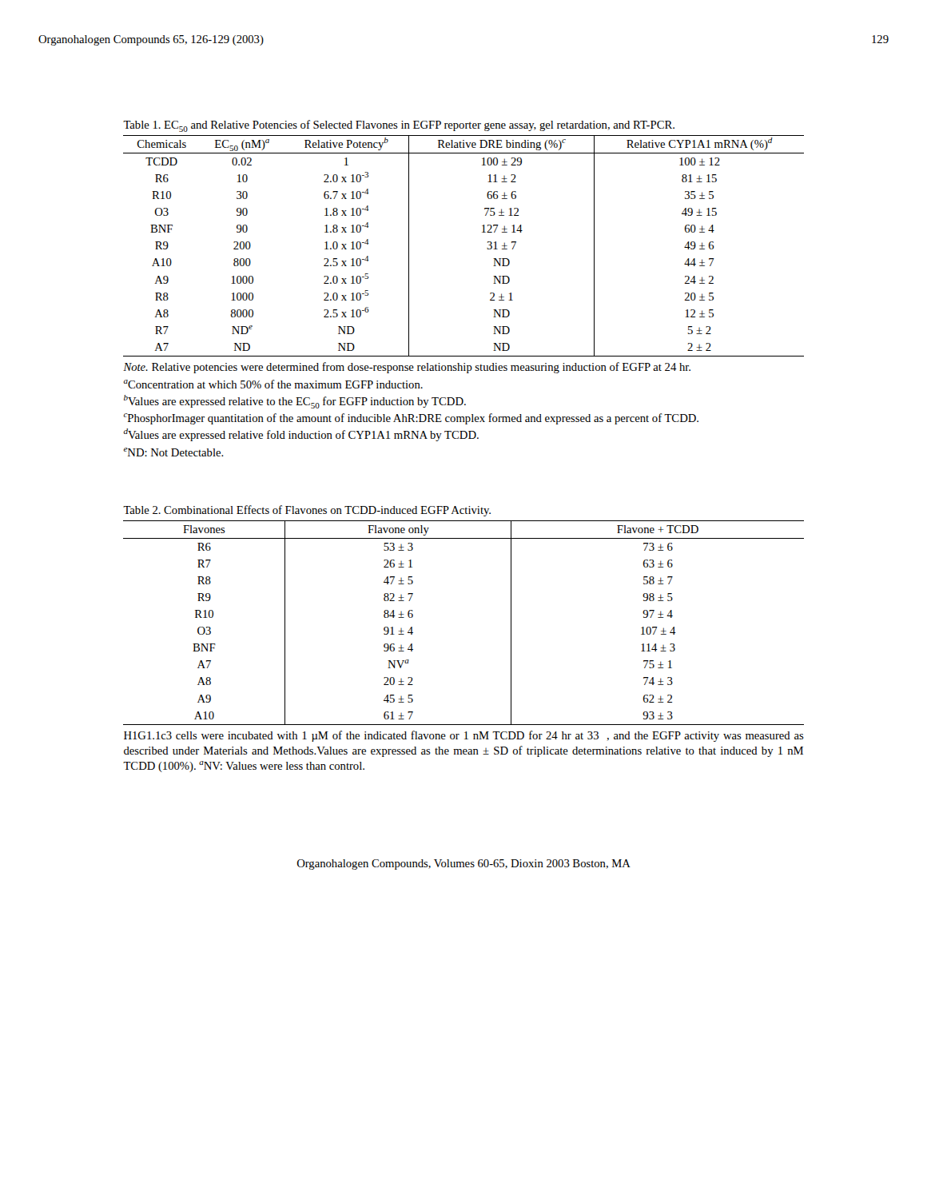Organohalogen Compounds 65, 126-129 (2003) 129
Table 1. EC50 and Relative Potencies of Selected Flavones in EGFP reporter gene assay, gel retardation, and RT-PCR.
| Chemicals | EC 50 (nM) a | Relative Potency b | Relative DRE binding (%) c | Relative CYP1A1 mRNA (%) d |
| --- | --- | --- | --- | --- |
| TCDD | 0.02 | 1 | 100 ± 29 | 100 ± 12 |
| R6 | 10 | 2.0 x 10 -3 | 11 ± 2 | 81 ± 15 |
| R10 | 30 | 6.7 x 10 -4 | 66 ± 6 | 35 ± 5 |
| O3 | 90 | 1.8 x 10 -4 | 75 ± 12 | 49 ± 15 |
| BNF | 90 | 1.8 x 10 -4 | 127 ± 14 | 60 ± 4 |
| R9 | 200 | 1.0 x 10 -4 | 31 ± 7 | 49 ± 6 |
| A10 | 800 | 2.5 x 10 -4 | ND | 44 ± 7 |
| A9 | 1000 | 2.0 x 10 -5 | ND | 24 ± 2 |
| R8 | 1000 | 2.0 x 10 -5 | 2 ± 1 | 20 ± 5 |
| A8 | 8000 | 2.5 x 10 -6 | ND | 12 ± 5 |
| R7 | ND e | ND | ND | 5 ± 2 |
| A7 | ND | ND | ND | 2 ± 2 |
Note. Relative potencies were determined from dose-response relationship studies measuring induction of EGFP at 24 hr.
aConcentration at which 50% of the maximum EGFP induction.
bValues are expressed relative to the EC50 for EGFP induction by TCDD.
cPhosphorImager quantitation of the amount of inducible AhR:DRE complex formed and expressed as a percent of TCDD.
dValues are expressed relative fold induction of CYP1A1 mRNA by TCDD.
eND: Not Detectable.
Table 2. Combinational Effects of Flavones on TCDD-induced EGFP Activity.
| Flavones | Flavone only | Flavone + TCDD |
| --- | --- | --- |
| R6 | 53 ± 3 | 73 ± 6 |
| R7 | 26 ± 1 | 63 ± 6 |
| R8 | 47 ± 5 | 58 ± 7 |
| R9 | 82 ± 7 | 98 ± 5 |
| R10 | 84 ± 6 | 97 ± 4 |
| O3 | 91 ± 4 | 107 ± 4 |
| BNF | 96 ± 4 | 114 ± 3 |
| A7 | NV a | 75 ± 1 |
| A8 | 20 ± 2 | 74 ± 3 |
| A9 | 45 ± 5 | 62 ± 2 |
| A10 | 61 ± 7 | 93 ± 3 |
H1G1.1c3 cells were incubated with 1 µM of the indicated flavone or 1 nM TCDD for 24 hr at 33 , and the EGFP activity was measured as described under Materials and Methods.Values are expressed as the mean ± SD of triplicate determinations relative to that induced by 1 nM TCDD (100%). aNV: Values were less than control.
Organohalogen Compounds, Volumes 60-65, Dioxin 2003 Boston, MA